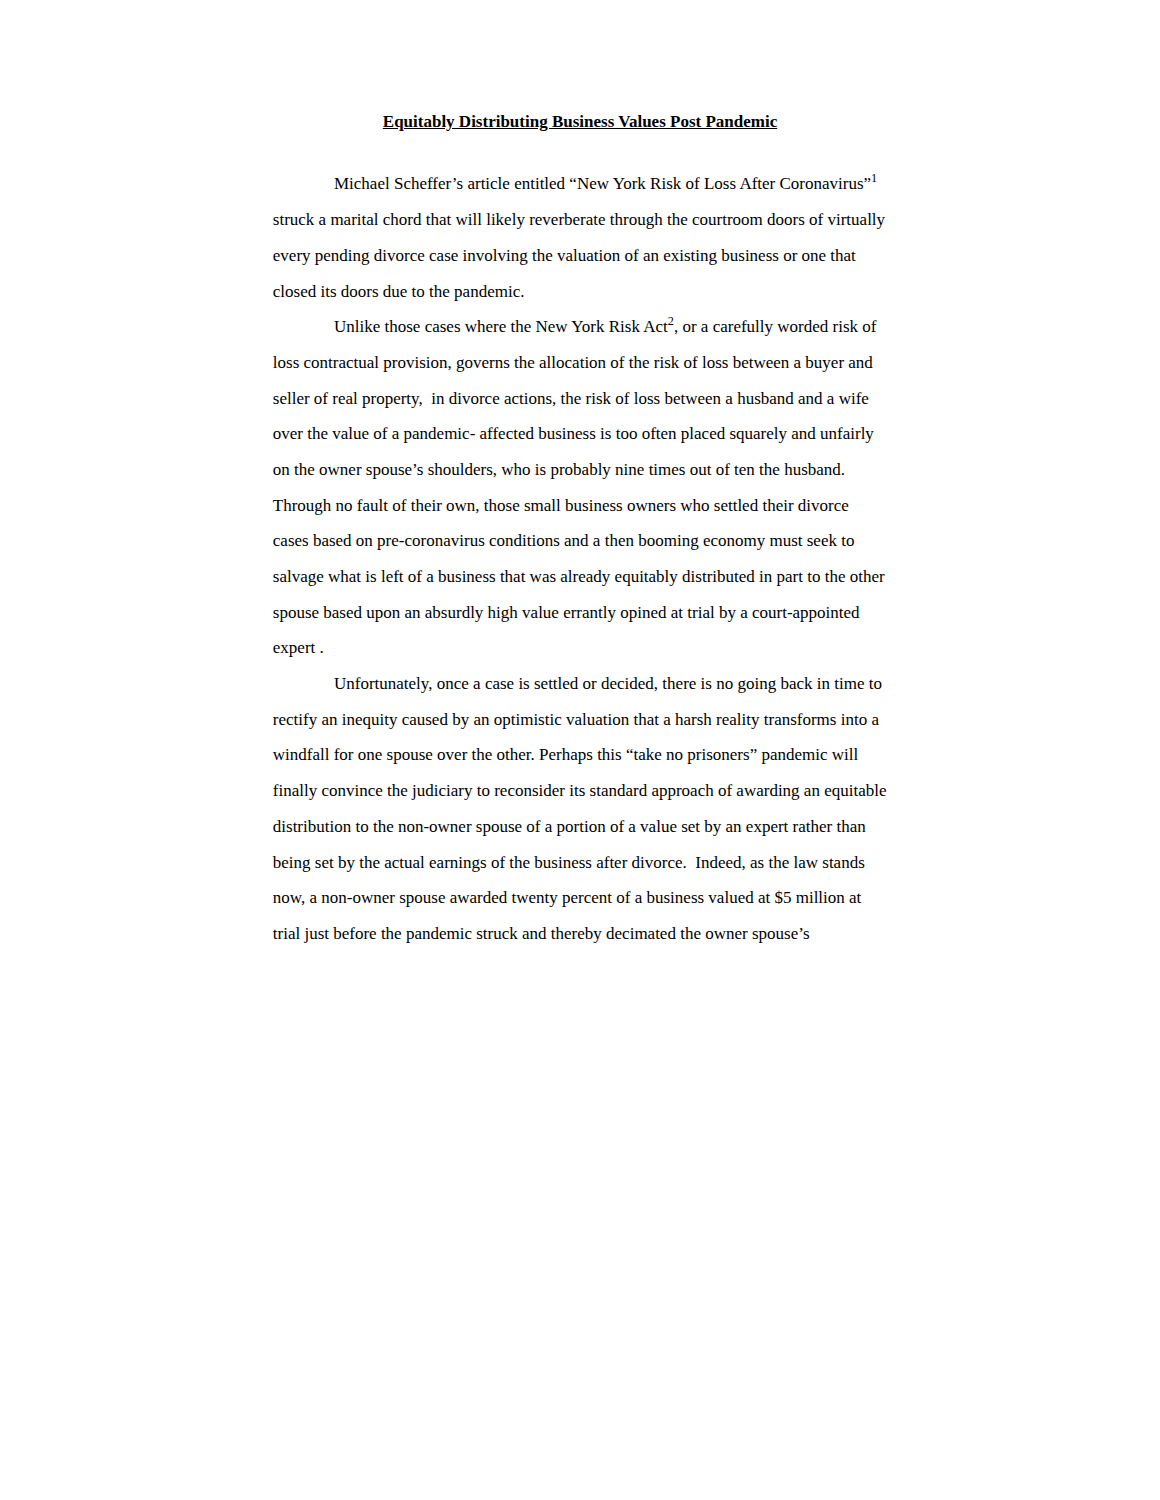Equitably Distributing Business Values Post Pandemic
Michael Scheffer’s article entitled “New York Risk of Loss After Coronavirus”1 struck a marital chord that will likely reverberate through the courtroom doors of virtually every pending divorce case involving the valuation of an existing business or one that closed its doors due to the pandemic.
Unlike those cases where the New York Risk Act2, or a carefully worded risk of loss contractual provision, governs the allocation of the risk of loss between a buyer and seller of real property, in divorce actions, the risk of loss between a husband and a wife over the value of a pandemic- affected business is too often placed squarely and unfairly on the owner spouse’s shoulders, who is probably nine times out of ten the husband. Through no fault of their own, those small business owners who settled their divorce cases based on pre-coronavirus conditions and a then booming economy must seek to salvage what is left of a business that was already equitably distributed in part to the other spouse based upon an absurdly high value errantly opined at trial by a court-appointed expert .
Unfortunately, once a case is settled or decided, there is no going back in time to rectify an inequity caused by an optimistic valuation that a harsh reality transforms into a windfall for one spouse over the other. Perhaps this “take no prisoners” pandemic will finally convince the judiciary to reconsider its standard approach of awarding an equitable distribution to the non-owner spouse of a portion of a value set by an expert rather than being set by the actual earnings of the business after divorce. Indeed, as the law stands now, a non-owner spouse awarded twenty percent of a business valued at $5 million at trial just before the pandemic struck and thereby decimated the owner spouse’s